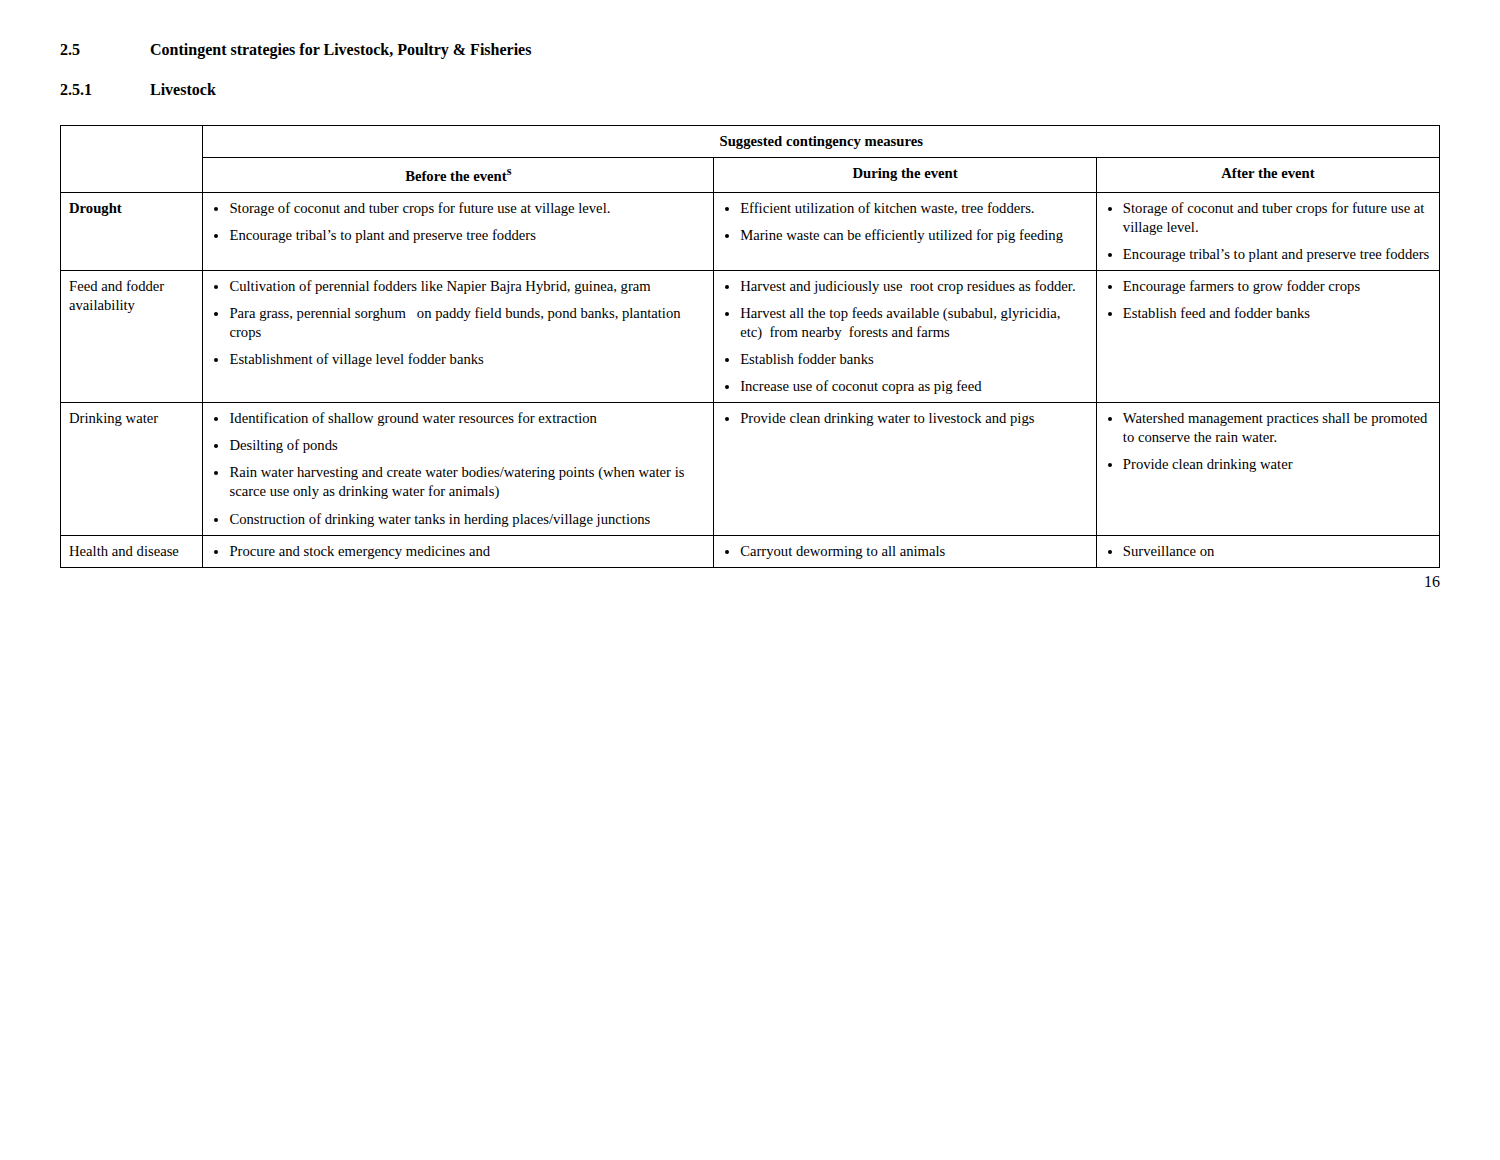2.5 Contingent strategies for Livestock, Poultry & Fisheries
2.5.1 Livestock
| | Suggested contingency measures |
| Before the event s | During the event | After the event |
| Drought | Storage of coconut and tuber crops for future use at village level. Encourage tribal’s to plant and preserve tree fodders | Efficient utilization of kitchen waste, tree fodders. Marine waste can be efficiently utilized for pig feeding | Storage of coconut and tuber crops for future use at village level. Encourage tribal’s to plant and preserve tree fodders |
| Feed and fodder availability | Cultivation of perennial fodders like Napier Bajra Hybrid, guinea, gram Para grass, perennial sorghum on paddy field bunds, pond banks, plantation crops Establishment of village level fodder banks | Harvest and judiciously use root crop residues as fodder. Harvest all the top feeds available (subabul, glyricidia, etc) from nearby forests and farms Establish fodder banks Increase use of coconut copra as pig feed | Encourage farmers to grow fodder crops Establish feed and fodder banks |
| Drinking water | Identification of shallow ground water resources for extraction Desilting of ponds Rain water harvesting and create water bodies/watering points (when water is scarce use only as drinking water for animals) Construction of drinking water tanks in herding places/village junctions | Provide clean drinking water to livestock and pigs | Watershed management practices shall be promoted to conserve the rain water. Provide clean drinking water |
| Health and disease | Procure and stock emergency medicines and | Carryout deworming to all animals | Surveillance on |
16